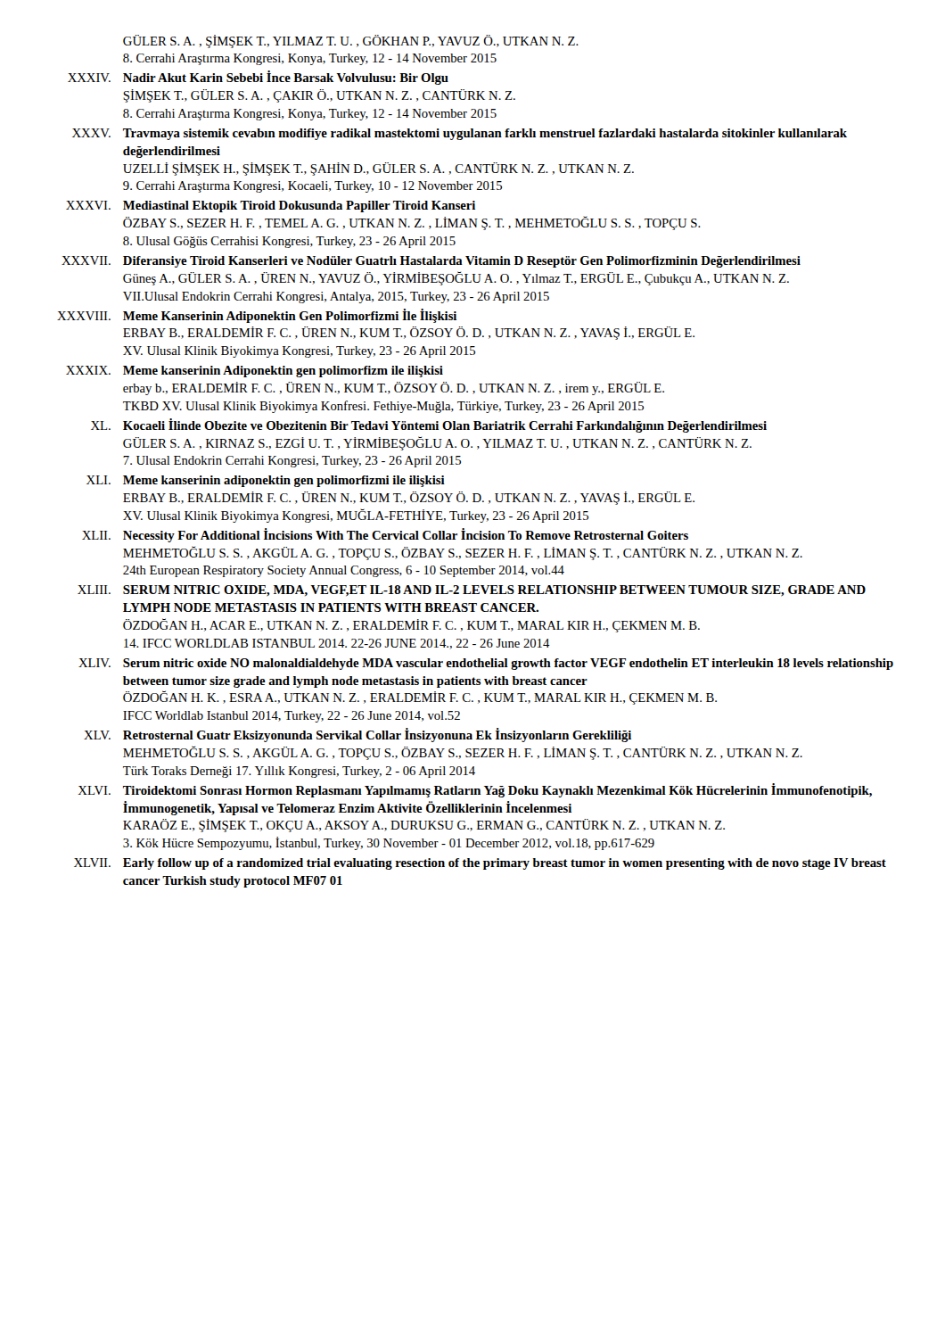| | GÜLER S. A. , ŞİMŞEK T., YILMAZ T. U. , GÖKHAN P., YAVUZ Ö., UTKAN N. Z. 8. Cerrahi Araştırma Kongresi, Konya, Turkey, 12 - 14 November 2015 |
| XXXIV. | Nadir Akut Karin Sebebi İnce Barsak Volvulusu: Bir Olgu ŞİMŞEK T., GÜLER S. A. , ÇAKIR Ö., UTKAN N. Z. , CANTÜRK N. Z. 8. Cerrahi Araştırma Kongresi, Konya, Turkey, 12 - 14 November 2015 |
| XXXV. | Travmaya sistemik cevabın modifiye radikal mastektomi uygulanan farklı menstruel fazlardaki hastalarda sitokinler kullanılarak değerlendirilmesi UZELLİ ŞİMŞEK H., ŞİMŞEK T., ŞAHİN D., GÜLER S. A. , CANTÜRK N. Z. , UTKAN N. Z. 9. Cerrahi Araştırma Kongresi, Kocaeli, Turkey, 10 - 12 November 2015 |
| XXXVI. | Mediastinal Ektopik Tiroid Dokusunda Papiller Tiroid Kanseri ÖZBAY S., SEZER H. F. , TEMEL A. G. , UTKAN N. Z. , LİMAN Ş. T. , MEHMETOĞLU S. S. , TOPÇU S. 8. Ulusal Göğüs Cerrahisi Kongresi, Turkey, 23 - 26 April 2015 |
| XXXVII. | Diferansiye Tiroid Kanserleri ve Nodüler Guatrlı Hastalarda Vitamin D Reseptör Gen Polimorfizminin Değerlendirilmesi Güneş A., GÜLER S. A. , ÜREN N., YAVUZ Ö., YİRMİBEŞOĞLU A. O. , Yılmaz T., ERGÜL E., Çubukçu A., UTKAN N. Z. VII.Ulusal Endokrin Cerrahi Kongresi, Antalya, 2015, Turkey, 23 - 26 April 2015 |
| XXXVIII. | Meme Kanserinin Adiponektin Gen Polimorfizmi İle İlişkisi ERBAY B., ERALDEMİR F. C. , ÜREN N., KUM T., ÖZSOY Ö. D. , UTKAN N. Z. , YAVAŞ İ., ERGÜL E. XV. Ulusal Klinik Biyokimya Kongresi, Turkey, 23 - 26 April 2015 |
| XXXIX. | Meme kanserinin Adiponektin gen polimorfizm ile ilişkisi erbay b., ERALDEMİR F. C. , ÜREN N., KUM T., ÖZSOY Ö. D. , UTKAN N. Z. , irem y., ERGÜL E. TKBD XV. Ulusal Klinik Biyokimya Konfresi. Fethiye-Muğla, Türkiye, Turkey, 23 - 26 April 2015 |
| XL. | Kocaeli İlinde Obezite ve Obezitenin Bir Tedavi Yöntemi Olan Bariatrik Cerrahi Farkındalığının Değerlendirilmesi GÜLER S. A. , KIRNAZ S., EZGİ U. T. , YİRMİBEŞOĞLU A. O. , YILMAZ T. U. , UTKAN N. Z. , CANTÜRK N. Z. 7. Ulusal Endokrin Cerrahi Kongresi, Turkey, 23 - 26 April 2015 |
| XLI. | Meme kanserinin adiponektin gen polimorfizmi ile ilişkisi ERBAY B., ERALDEMİR F. C. , ÜREN N., KUM T., ÖZSOY Ö. D. , UTKAN N. Z. , YAVAŞ İ., ERGÜL E. XV. Ulusal Klinik Biyokimya Kongresi, MUĞLA-FETHİYE, Turkey, 23 - 26 April 2015 |
| XLII. | Necessity For Additional İncisions With The Cervical Collar İncision To Remove Retrosternal Goiters MEHMETOĞLU S. S. , AKGÜL A. G. , TOPÇU S., ÖZBAY S., SEZER H. F. , LİMAN Ş. T. , CANTÜRK N. Z. , UTKAN N. Z. 24th European Respiratory Society Annual Congress, 6 - 10 September 2014, vol.44 |
| XLIII. | SERUM NITRIC OXIDE, MDA, VEGF,ET IL-18 AND IL-2 LEVELS RELATIONSHIP BETWEEN TUMOUR SIZE, GRADE AND LYMPH NODE METASTASIS IN PATIENTS WITH BREAST CANCER. ÖZDOĞAN H., ACAR E., UTKAN N. Z. , ERALDEMİR F. C. , KUM T., MARAL KIR H., ÇEKMEN M. B. 14. IFCC WORLDLAB ISTANBUL 2014. 22-26 JUNE 2014., 22 - 26 June 2014 |
| XLIV. | Serum nitric oxide NO malonaldialdehyde MDA vascular endothelial growth factor VEGF endothelin ET interleukin 18 levels relationship between tumor size grade and lymph node metastasis in patients with breast cancer ÖZDOĞAN H. K. , ESRA A., UTKAN N. Z. , ERALDEMİR F. C. , KUM T., MARAL KIR H., ÇEKMEN M. B. IFCC Worldlab Istanbul 2014, Turkey, 22 - 26 June 2014, vol.52 |
| XLV. | Retrosternal Guatr Eksizyonunda Servikal Collar İnsizyonuna Ek İnsizyonların Gerekliliği MEHMETOĞLU S. S. , AKGÜL A. G. , TOPÇU S., ÖZBAY S., SEZER H. F. , LİMAN Ş. T. , CANTÜRK N. Z. , UTKAN N. Z. Türk Toraks Derneği 17. Yıllık Kongresi, Turkey, 2 - 06 April 2014 |
| XLVI. | Tiroidektomi Sonrası Hormon Replasmanı Yapılmamış Ratların Yağ Doku Kaynaklı Mezenkimal Kök Hücrelerinin İmmunofenotipik, İmmunogenetik, Yapısal ve Telomeraz Enzim Aktivite Özelliklerinin İncelenmesi KARAÖZ E., ŞİMŞEK T., OKÇU A., AKSOY A., DURUKSU G., ERMAN G., CANTÜRK N. Z. , UTKAN N. Z. 3. Kök Hücre Sempozyumu, İstanbul, Turkey, 30 November - 01 December 2012, vol.18, pp.617-629 |
| XLVII. | Early follow up of a randomized trial evaluating resection of the primary breast tumor in women presenting with de novo stage IV breast cancer Turkish study protocol MF07 01 |